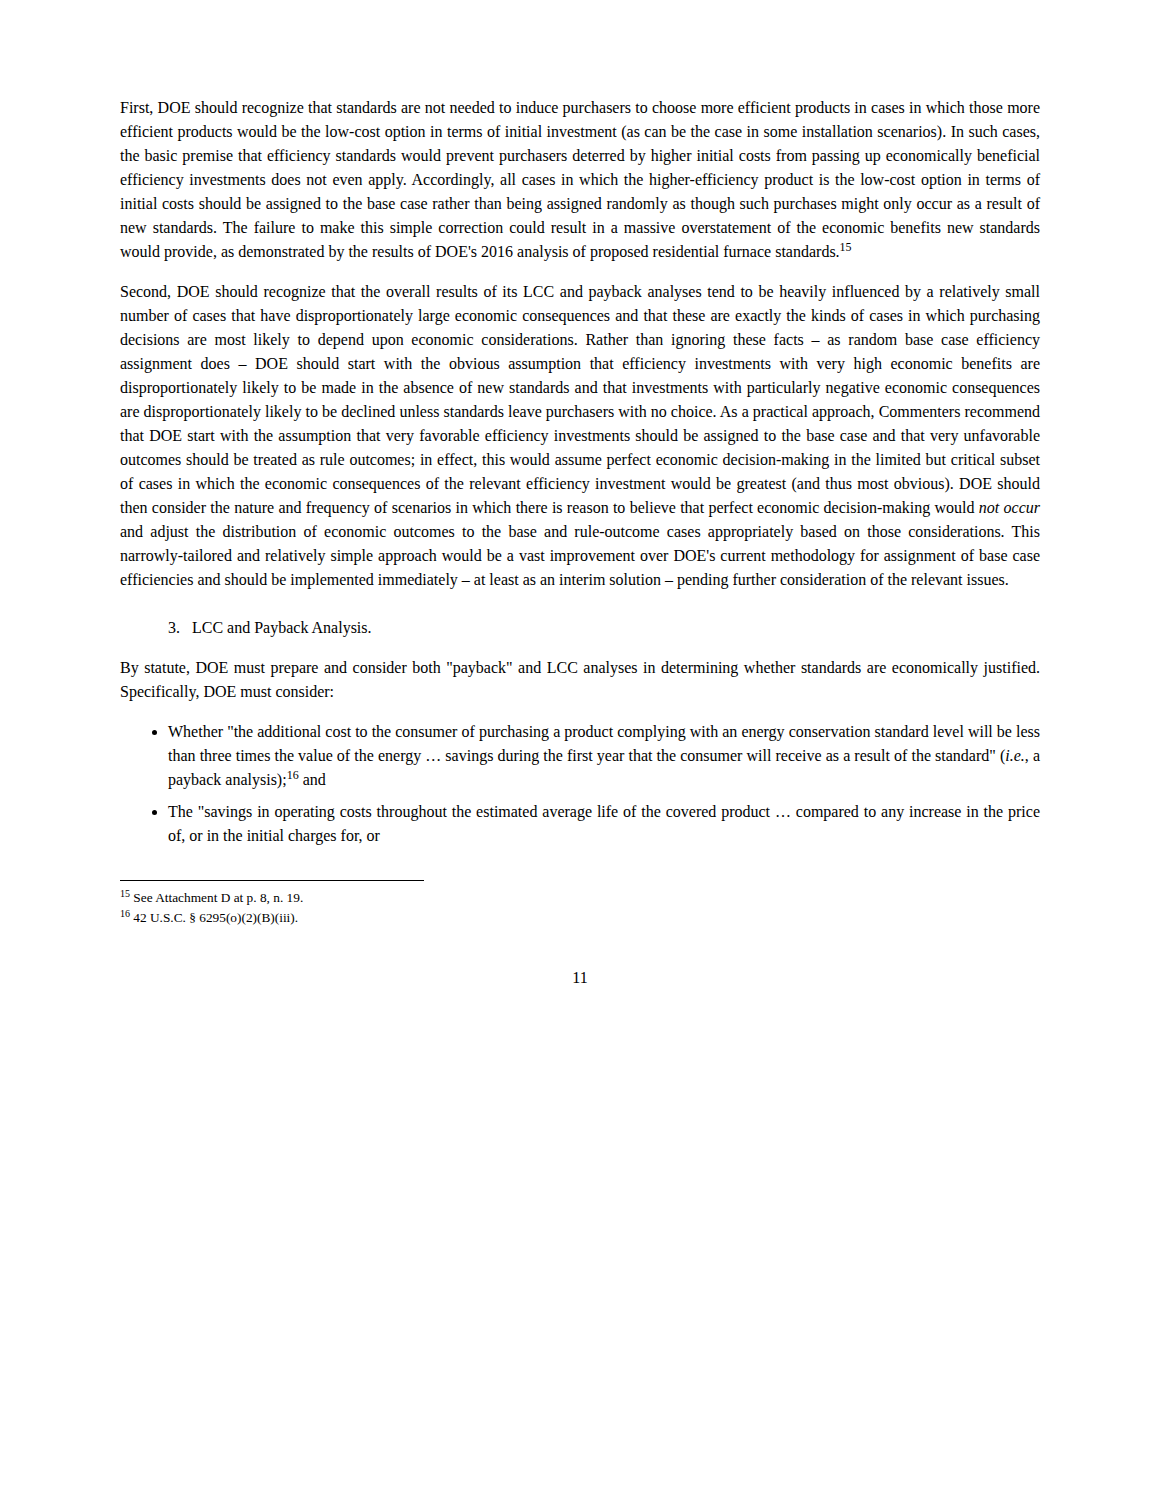First, DOE should recognize that standards are not needed to induce purchasers to choose more efficient products in cases in which those more efficient products would be the low-cost option in terms of initial investment (as can be the case in some installation scenarios). In such cases, the basic premise that efficiency standards would prevent purchasers deterred by higher initial costs from passing up economically beneficial efficiency investments does not even apply. Accordingly, all cases in which the higher-efficiency product is the low-cost option in terms of initial costs should be assigned to the base case rather than being assigned randomly as though such purchases might only occur as a result of new standards. The failure to make this simple correction could result in a massive overstatement of the economic benefits new standards would provide, as demonstrated by the results of DOE's 2016 analysis of proposed residential furnace standards.15
Second, DOE should recognize that the overall results of its LCC and payback analyses tend to be heavily influenced by a relatively small number of cases that have disproportionately large economic consequences and that these are exactly the kinds of cases in which purchasing decisions are most likely to depend upon economic considerations. Rather than ignoring these facts – as random base case efficiency assignment does – DOE should start with the obvious assumption that efficiency investments with very high economic benefits are disproportionately likely to be made in the absence of new standards and that investments with particularly negative economic consequences are disproportionately likely to be declined unless standards leave purchasers with no choice. As a practical approach, Commenters recommend that DOE start with the assumption that very favorable efficiency investments should be assigned to the base case and that very unfavorable outcomes should be treated as rule outcomes; in effect, this would assume perfect economic decision-making in the limited but critical subset of cases in which the economic consequences of the relevant efficiency investment would be greatest (and thus most obvious). DOE should then consider the nature and frequency of scenarios in which there is reason to believe that perfect economic decision-making would not occur and adjust the distribution of economic outcomes to the base and rule-outcome cases appropriately based on those considerations. This narrowly-tailored and relatively simple approach would be a vast improvement over DOE's current methodology for assignment of base case efficiencies and should be implemented immediately – at least as an interim solution – pending further consideration of the relevant issues.
3. LCC and Payback Analysis.
By statute, DOE must prepare and consider both "payback" and LCC analyses in determining whether standards are economically justified. Specifically, DOE must consider:
Whether "the additional cost to the consumer of purchasing a product complying with an energy conservation standard level will be less than three times the value of the energy … savings during the first year that the consumer will receive as a result of the standard" (i.e., a payback analysis);16 and
The "savings in operating costs throughout the estimated average life of the covered product … compared to any increase in the price of, or in the initial charges for, or
15 See Attachment D at p. 8, n. 19.
16 42 U.S.C. § 6295(o)(2)(B)(iii).
11